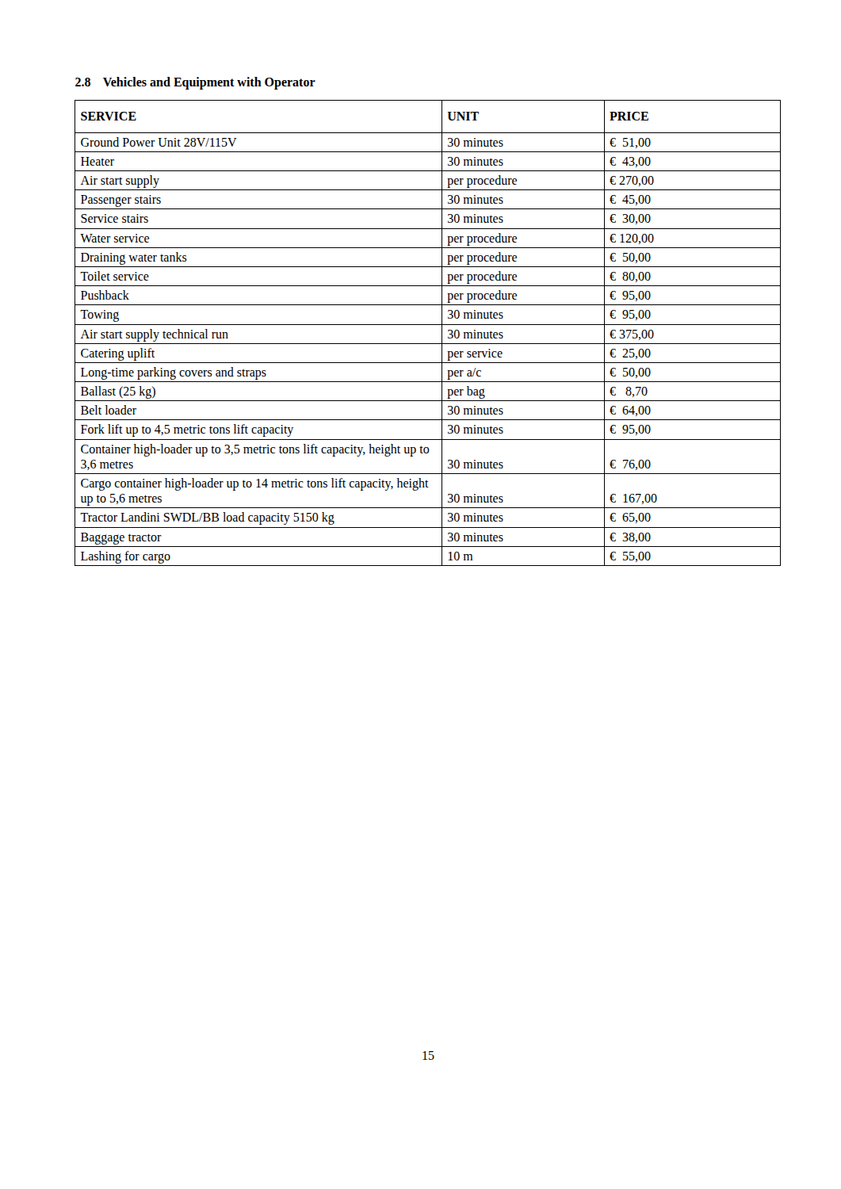2.8 Vehicles and Equipment with Operator
| SERVICE | UNIT | PRICE |
| --- | --- | --- |
| Ground Power Unit 28V/115V | 30 minutes | € 51,00 |
| Heater | 30 minutes | € 43,00 |
| Air start supply | per procedure | € 270,00 |
| Passenger stairs | 30 minutes | € 45,00 |
| Service stairs | 30 minutes | € 30,00 |
| Water service | per procedure | € 120,00 |
| Draining water tanks | per procedure | € 50,00 |
| Toilet service | per procedure | € 80,00 |
| Pushback | per procedure | € 95,00 |
| Towing | 30 minutes | € 95,00 |
| Air start supply technical run | 30 minutes | € 375,00 |
| Catering uplift | per service | € 25,00 |
| Long-time parking covers and straps | per a/c | € 50,00 |
| Ballast (25 kg) | per bag | € 8,70 |
| Belt loader | 30 minutes | € 64,00 |
| Fork lift up to 4,5 metric tons lift capacity | 30 minutes | € 95,00 |
| Container high-loader up to 3,5 metric tons lift capacity, height up to 3,6 metres | 30 minutes | € 76,00 |
| Cargo container high-loader up to 14 metric tons lift capacity, height up to 5,6 metres | 30 minutes | € 167,00 |
| Tractor Landini SWDL/BB load capacity 5150 kg | 30 minutes | € 65,00 |
| Baggage tractor | 30 minutes | € 38,00 |
| Lashing for cargo | 10 m | € 55,00 |
15